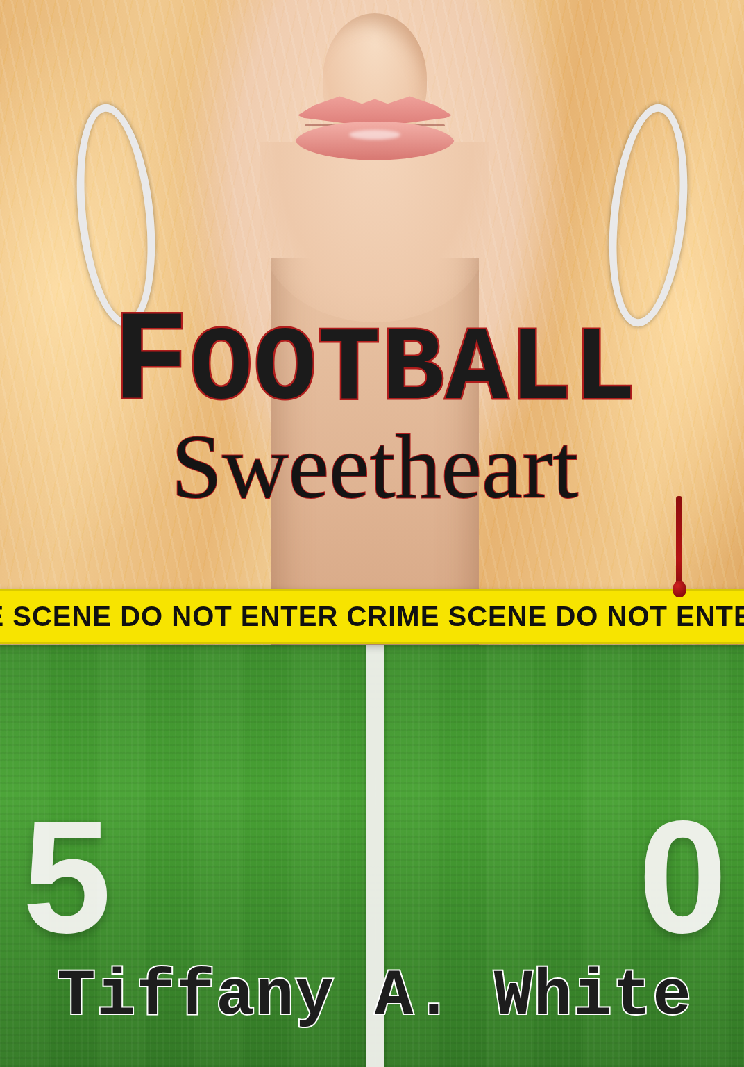Football
Sweetheart
E SCENE DO NOT ENTER CRIME SCENE DO NOT ENTER CRIME SCENE DO NO
5 0
Tiffany A. White